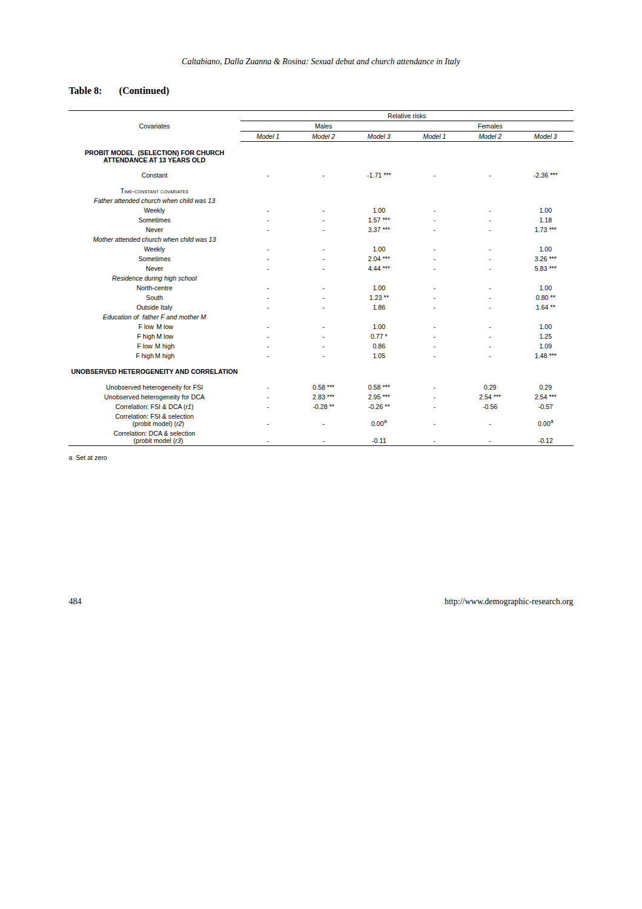Caltabiano, Dalla Zuanna & Rosina: Sexual debut and church attendance in Italy
Table 8:(Continued)
| Covariates | Relative risks |
| Males | Females |
| Model 1 | Model 2 | Model 3 | Model 1 | Model 2 | Model 3 |
| PROBIT MODEL (SELECTION) FOR CHURCH ATTENDANCE AT 13 YEARS OLD | |
| Constant | - | - | -1.71 *** | - | - | -2.36 *** |
| Time-constant covariates | |
| Father attended church when child was 13 | |
| Weekly | - | - | 1.00 | - | - | 1.00 |
| Sometimes | - | - | 1.57 *** | - | - | 1.18 |
| Never | - | - | 3.37 *** | - | - | 1.73 *** |
| Mother attended church when child was 13 | |
| Weekly | - | - | 1.00 | - | - | 1.00 |
| Sometimes | - | - | 2.04 *** | - | - | 3.26 *** |
| Never | - | - | 4.44 *** | - | - | 5.83 *** |
| Residence during high school | |
| North-centre | - | - | 1.00 | - | - | 1.00 |
| South | - | - | 1.23 ** | - | - | 0.80 ** |
| Outside Italy | - | - | 1.86 | - | - | 1.64 ** |
| Education of father F and mother M | |
| F low M low | - | - | 1.00 | - | - | 1.00 |
| F high M low | - | - | 0.77 * | - | - | 1.25 |
| F low M high | - | - | 0.86 | - | - | 1.09 |
| F high M high | - | - | 1.05 | - | - | 1.48 *** |
| UNOBSERVED HETEROGENEITY AND CORRELATION | |
| Unobserved heterogeneity for FSI | - | 0.58 *** | 0.58 *** | - | 0.29 | 0.29 |
| Unobserved heterogeneity for DCA | - | 2.83 *** | 2.95 *** | - | 2.54 *** | 2.54 *** |
| Correlation: FSI & DCA ( r1 ) | - | -0.28 ** | -0.26 ** | - | -0.56 | -0.57 |
| Correlation: FSI & selection (probit model) ( r2 ) | - | - | 0.00 a | - | - | 0.00 a |
| Correlation: DCA & selection (probit model ( r3 ) | - | - | -0.11 | - | - | -0.12 |
a Set at zero
484
http://www.demographic-research.org